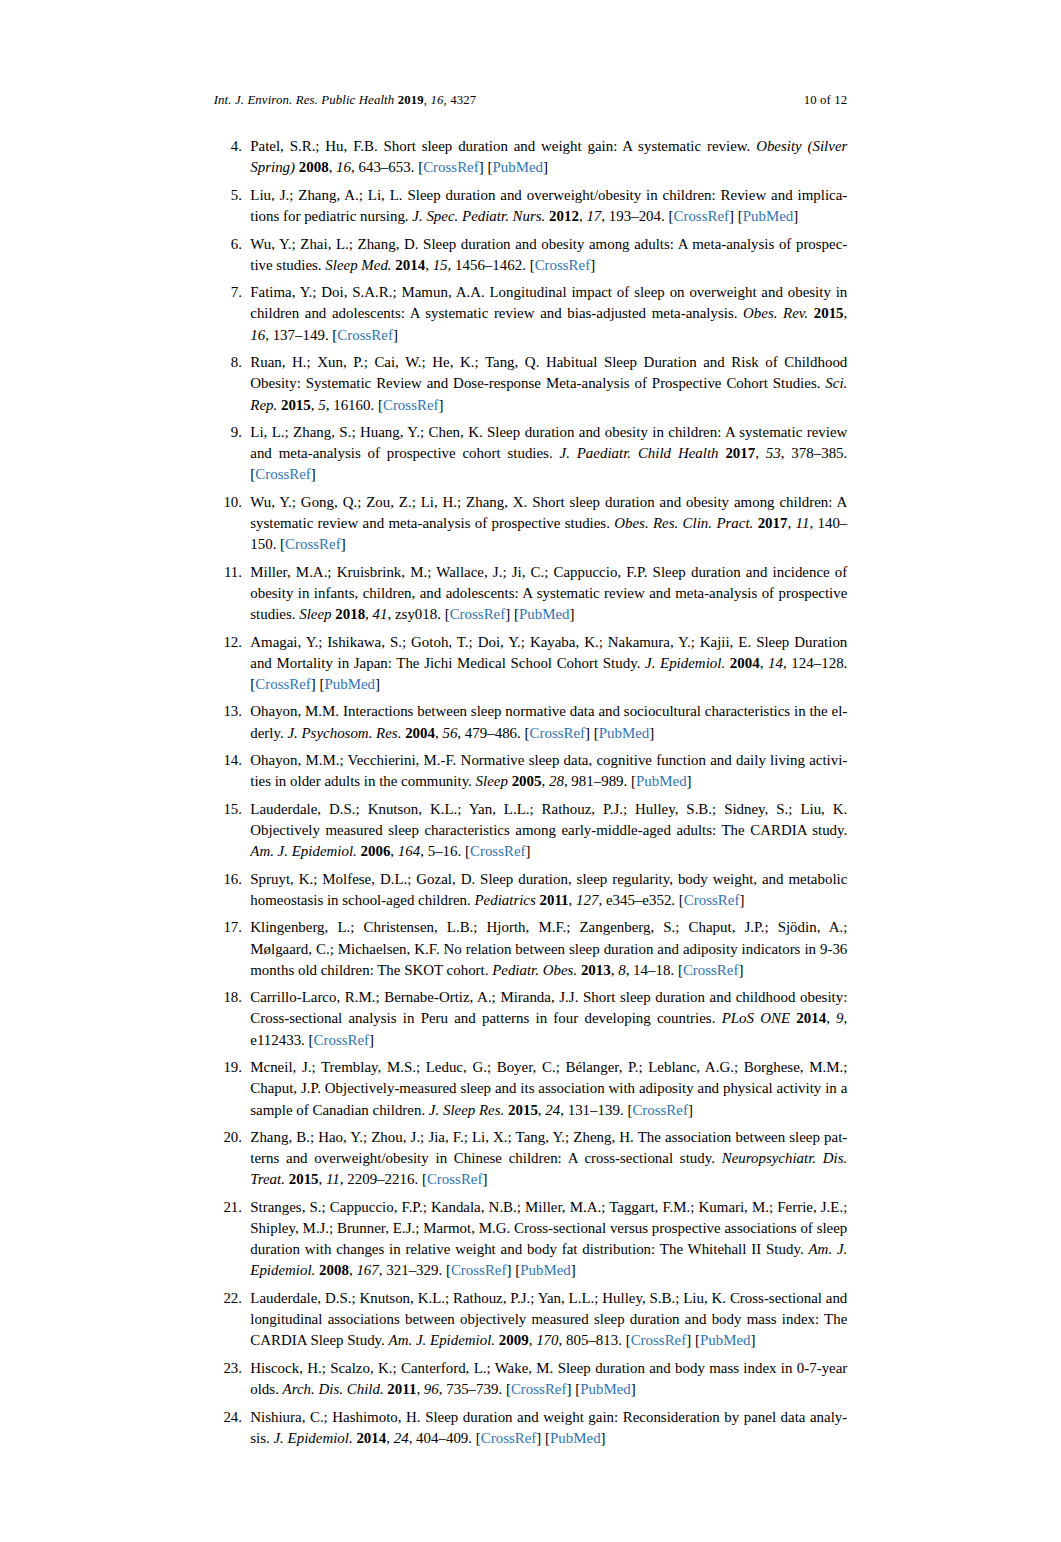Int. J. Environ. Res. Public Health 2019, 16, 4327
10 of 12
Patel, S.R.; Hu, F.B. Short sleep duration and weight gain: A systematic review. Obesity (Silver Spring) 2008, 16, 643–653. [CrossRef] [PubMed]
Liu, J.; Zhang, A.; Li, L. Sleep duration and overweight/obesity in children: Review and implications for pediatric nursing. J. Spec. Pediatr. Nurs. 2012, 17, 193–204. [CrossRef] [PubMed]
Wu, Y.; Zhai, L.; Zhang, D. Sleep duration and obesity among adults: A meta-analysis of prospective studies. Sleep Med. 2014, 15, 1456–1462. [CrossRef]
Fatima, Y.; Doi, S.A.R.; Mamun, A.A. Longitudinal impact of sleep on overweight and obesity in children and adolescents: A systematic review and bias-adjusted meta-analysis. Obes. Rev. 2015, 16, 137–149. [CrossRef]
Ruan, H.; Xun, P.; Cai, W.; He, K.; Tang, Q. Habitual Sleep Duration and Risk of Childhood Obesity: Systematic Review and Dose-response Meta-analysis of Prospective Cohort Studies. Sci. Rep. 2015, 5, 16160. [CrossRef]
Li, L.; Zhang, S.; Huang, Y.; Chen, K. Sleep duration and obesity in children: A systematic review and meta-analysis of prospective cohort studies. J. Paediatr. Child Health 2017, 53, 378–385. [CrossRef]
Wu, Y.; Gong, Q.; Zou, Z.; Li, H.; Zhang, X. Short sleep duration and obesity among children: A systematic review and meta-analysis of prospective studies. Obes. Res. Clin. Pract. 2017, 11, 140–150. [CrossRef]
Miller, M.A.; Kruisbrink, M.; Wallace, J.; Ji, C.; Cappuccio, F.P. Sleep duration and incidence of obesity in infants, children, and adolescents: A systematic review and meta-analysis of prospective studies. Sleep 2018, 41, zsy018. [CrossRef] [PubMed]
Amagai, Y.; Ishikawa, S.; Gotoh, T.; Doi, Y.; Kayaba, K.; Nakamura, Y.; Kajii, E. Sleep Duration and Mortality in Japan: The Jichi Medical School Cohort Study. J. Epidemiol. 2004, 14, 124–128. [CrossRef] [PubMed]
Ohayon, M.M. Interactions between sleep normative data and sociocultural characteristics in the elderly. J. Psychosom. Res. 2004, 56, 479–486. [CrossRef] [PubMed]
Ohayon, M.M.; Vecchierini, M.-F. Normative sleep data, cognitive function and daily living activities in older adults in the community. Sleep 2005, 28, 981–989. [PubMed]
Lauderdale, D.S.; Knutson, K.L.; Yan, L.L.; Rathouz, P.J.; Hulley, S.B.; Sidney, S.; Liu, K. Objectively measured sleep characteristics among early-middle-aged adults: The CARDIA study. Am. J. Epidemiol. 2006, 164, 5–16. [CrossRef]
Spruyt, K.; Molfese, D.L.; Gozal, D. Sleep duration, sleep regularity, body weight, and metabolic homeostasis in school-aged children. Pediatrics 2011, 127, e345–e352. [CrossRef]
Klingenberg, L.; Christensen, L.B.; Hjorth, M.F.; Zangenberg, S.; Chaput, J.P.; Sjödin, A.; Mølgaard, C.; Michaelsen, K.F. No relation between sleep duration and adiposity indicators in 9-36 months old children: The SKOT cohort. Pediatr. Obes. 2013, 8, 14–18. [CrossRef]
Carrillo-Larco, R.M.; Bernabe-Ortiz, A.; Miranda, J.J. Short sleep duration and childhood obesity: Cross-sectional analysis in Peru and patterns in four developing countries. PLoS ONE 2014, 9, e112433. [CrossRef]
Mcneil, J.; Tremblay, M.S.; Leduc, G.; Boyer, C.; Bélanger, P.; Leblanc, A.G.; Borghese, M.M.; Chaput, J.P. Objectively-measured sleep and its association with adiposity and physical activity in a sample of Canadian children. J. Sleep Res. 2015, 24, 131–139. [CrossRef]
Zhang, B.; Hao, Y.; Zhou, J.; Jia, F.; Li, X.; Tang, Y.; Zheng, H. The association between sleep patterns and overweight/obesity in Chinese children: A cross-sectional study. Neuropsychiatr. Dis. Treat. 2015, 11, 2209–2216. [CrossRef]
Stranges, S.; Cappuccio, F.P.; Kandala, N.B.; Miller, M.A.; Taggart, F.M.; Kumari, M.; Ferrie, J.E.; Shipley, M.J.; Brunner, E.J.; Marmot, M.G. Cross-sectional versus prospective associations of sleep duration with changes in relative weight and body fat distribution: The Whitehall II Study. Am. J. Epidemiol. 2008, 167, 321–329. [CrossRef] [PubMed]
Lauderdale, D.S.; Knutson, K.L.; Rathouz, P.J.; Yan, L.L.; Hulley, S.B.; Liu, K. Cross-sectional and longitudinal associations between objectively measured sleep duration and body mass index: The CARDIA Sleep Study. Am. J. Epidemiol. 2009, 170, 805–813. [CrossRef] [PubMed]
Hiscock, H.; Scalzo, K.; Canterford, L.; Wake, M. Sleep duration and body mass index in 0-7-year olds. Arch. Dis. Child. 2011, 96, 735–739. [CrossRef] [PubMed]
Nishiura, C.; Hashimoto, H. Sleep duration and weight gain: Reconsideration by panel data analysis. J. Epidemiol. 2014, 24, 404–409. [CrossRef] [PubMed]